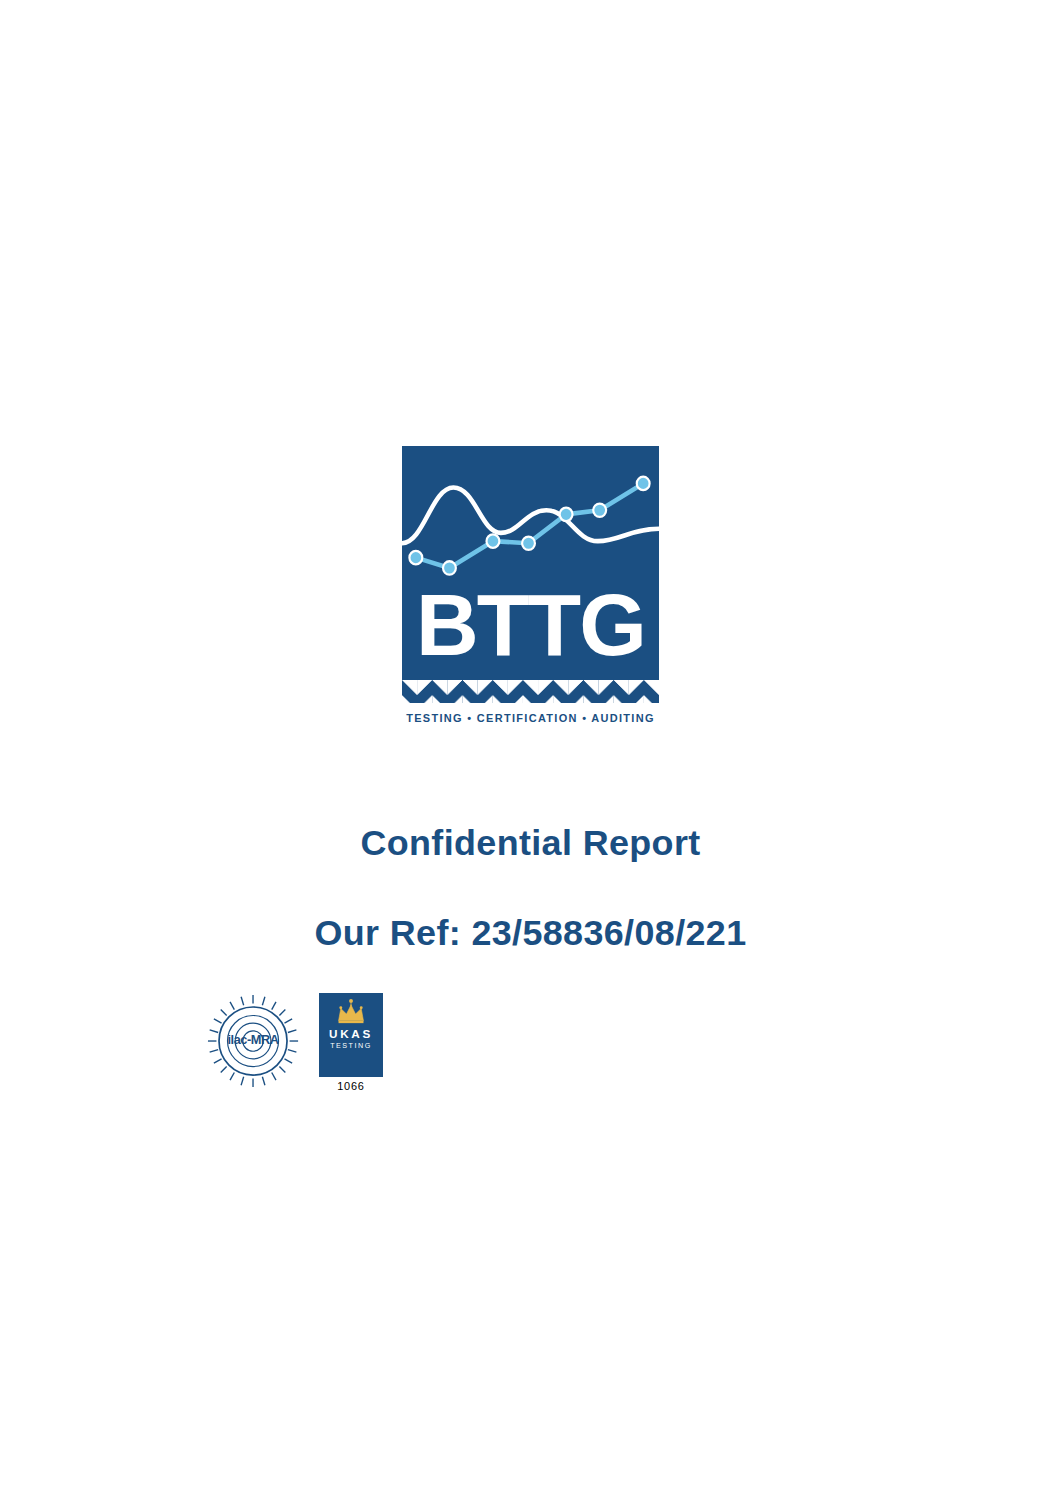BTTG
TESTING • CERTIFICATION • AUDITING
Confidential Report
Our Ref: 23/58836/08/221
ilac-MRA
UKAS
TESTING
1066